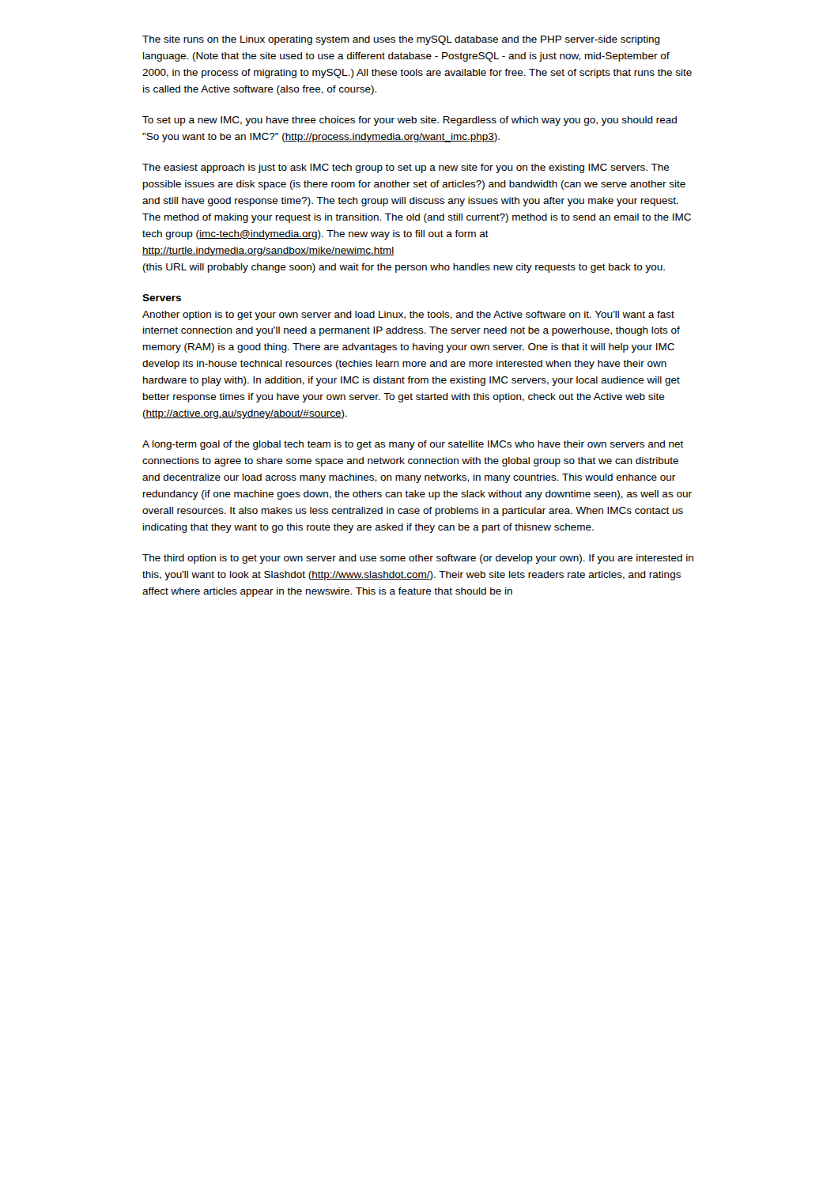The site runs on the Linux operating system and uses the mySQL database and the PHP server-side scripting language. (Note that the site used to use a different database - PostgreSQL - and is just now, mid-September of 2000, in the process of migrating to mySQL.) All these tools are available for free. The set of scripts that runs the site is called the Active software (also free, of course).
To set up a new IMC, you have three choices for your web site. Regardless of which way you go, you should read "So you want to be an IMC?" (http://process.indymedia.org/want_imc.php3).
The easiest approach is just to ask IMC tech group to set up a new site for you on the existing IMC servers. The possible issues are disk space (is there room for another set of articles?) and bandwidth (can we serve another site and still have good response time?). The tech group will discuss any issues with you after you make your request. The method of making your request is in transition. The old (and still current?) method is to send an email to the IMC tech group (imc-tech@indymedia.org). The new way is to fill out a form at http://turtle.indymedia.org/sandbox/mike/newimc.html
(this URL will probably change soon) and wait for the person who handles new city requests to get back to you.
Servers
Another option is to get your own server and load Linux, the tools, and the Active software on it. You'll want a fast internet connection and you'll need a permanent IP address. The server need not be a powerhouse, though lots of memory (RAM) is a good thing. There are advantages to having your own server. One is that it will help your IMC develop its in-house technical resources (techies learn more and are more interested when they have their own hardware to play with). In addition, if your IMC is distant from the existing IMC servers, your local audience will get better response times if you have your own server. To get started with this option, check out the Active web site (http://active.org.au/sydney/about/#source).
A long-term goal of the global tech team is to get as many of our satellite IMCs who have their own servers and net connections to agree to share some space and network connection with the global group so that we can distribute and decentralize our load across many machines, on many networks, in many countries. This would enhance our redundancy (if one machine goes down, the others can take up the slack without any downtime seen), as well as our overall resources. It also makes us less centralized in case of problems in a particular area. When IMCs contact us indicating that they want to go this route they are asked if they can be a part of thisnew scheme.
The third option is to get your own server and use some other software (or develop your own). If you are interested in this, you'll want to look at Slashdot (http://www.slashdot.com/). Their web site lets readers rate articles, and ratings affect where articles appear in the newswire. This is a feature that should be in